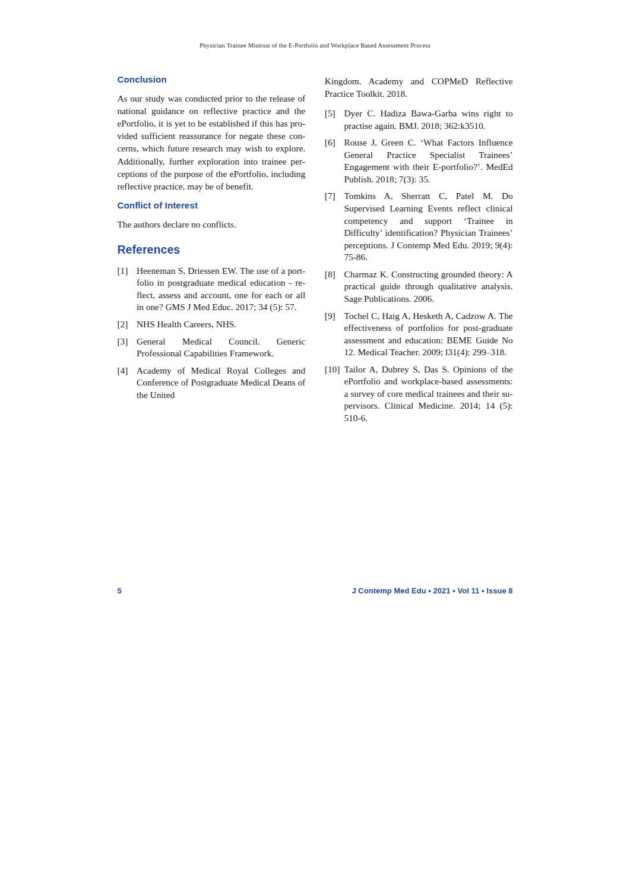Physician Trainee Mistrust of the E-Portfolio and Workplace Based Assessment Process
Conclusion
As our study was conducted prior to the release of national guidance on reflective practice and the ePortfolio, it is yet to be established if this has provided sufficient reassurance for negate these concerns, which future research may wish to explore. Additionally, further exploration into trainee perceptions of the purpose of the ePortfolio, including reflective practice, may be of benefit.
Conflict of Interest
The authors declare no conflicts.
References
Heeneman S, Driessen EW. The use of a portfolio in postgraduate medical education - reflect, assess and account, one for each or all in one? GMS J Med Educ. 2017; 34 (5): 57.
NHS Health Careers, NHS.
General Medical Council. Generic Professional Capabilities Framework.
Academy of Medical Royal Colleges and Conference of Postgraduate Medical Deans of the United
Kingdom. Academy and COPMeD Reflective Practice Toolkit. 2018.
Dyer C. Hadiza Bawa-Garba wins right to practise again. BMJ. 2018; 362:k3510.
Rouse J, Green C. ‘What Factors Influence General Practice Specialist Trainees’ Engagement with their E-portfolio?’. MedEd Publish. 2018; 7(3): 35.
Tomkins A, Sherratt C, Patel M. Do Supervised Learning Events reflect clinical competency and support ‘Trainee in Difficulty’ identification? Physician Trainees’ perceptions. J Contemp Med Edu. 2019; 9(4): 75-86.
Charmaz K. Constructing grounded theory: A practical guide through qualitative analysis. Sage Publications. 2006.
Tochel C, Haig A, Hesketh A, Cadzow A. The effectiveness of portfolios for post-graduate assessment and education: BEME Guide No 12. Medical Teacher. 2009; l31(4): 299–318.
Tailor A, Dubrey S, Das S. Opinions of the ePortfolio and workplace-based assessments: a survey of core medical trainees and their supervisors. Clinical Medicine. 2014; 14 (5): 510-6.
5
J Contemp Med Edu • 2021 • Vol 11 • Issue 8